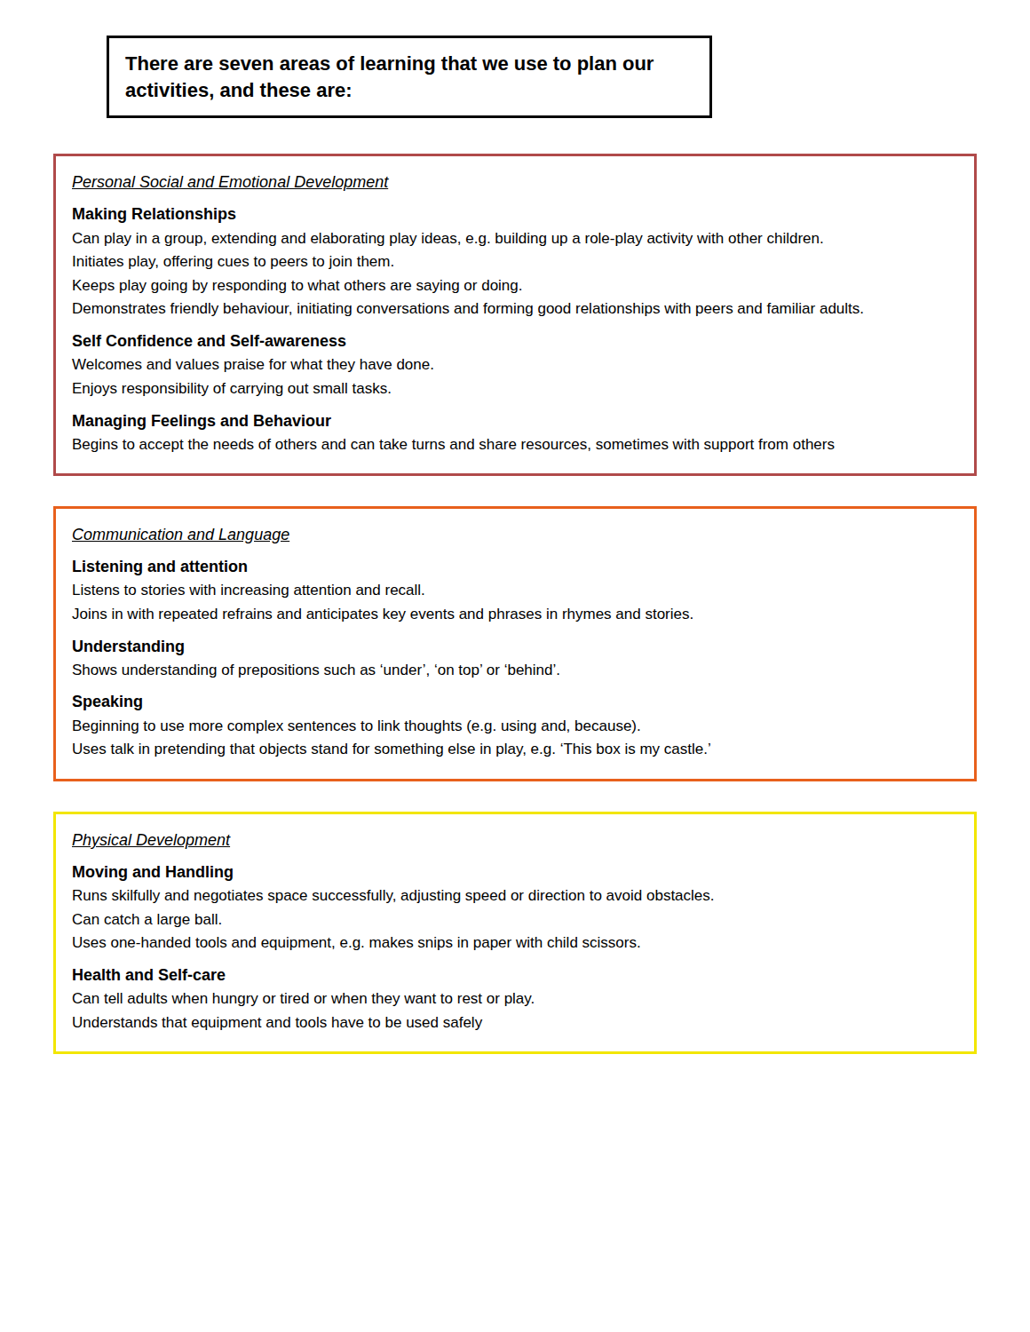There are seven areas of learning that we use to plan our activities, and these are:
Personal Social and Emotional Development
Making Relationships
Can play in a group, extending and elaborating play ideas, e.g. building up a role-play activity with other children.
Initiates play, offering cues to peers to join them.
Keeps play going by responding to what others are saying or doing.
Demonstrates friendly behaviour, initiating conversations and forming good relationships with peers and familiar adults.
Self Confidence and Self-awareness
Welcomes and values praise for what they have done.
Enjoys responsibility of carrying out small tasks.
Managing Feelings and Behaviour
Begins to accept the needs of others and can take turns and share resources, sometimes with support from others
Communication and Language
Listening and attention
Listens to stories with increasing attention and recall.
Joins in with repeated refrains and anticipates key events and phrases in rhymes and stories.
Understanding
Shows understanding of prepositions such as ‘under’, ‘on top’ or ‘behind’.
Speaking
Beginning to use more complex sentences to link thoughts (e.g. using and, because).
Uses talk in pretending that objects stand for something else in play, e.g. ‘This box is my castle.’
Physical Development
Moving and Handling
Runs skilfully and negotiates space successfully, adjusting speed or direction to avoid obstacles.
Can catch a large ball.
Uses one-handed tools and equipment, e.g. makes snips in paper with child scissors.
Health and Self-care
Can tell adults when hungry or tired or when they want to rest or play.
Understands that equipment and tools have to be used safely